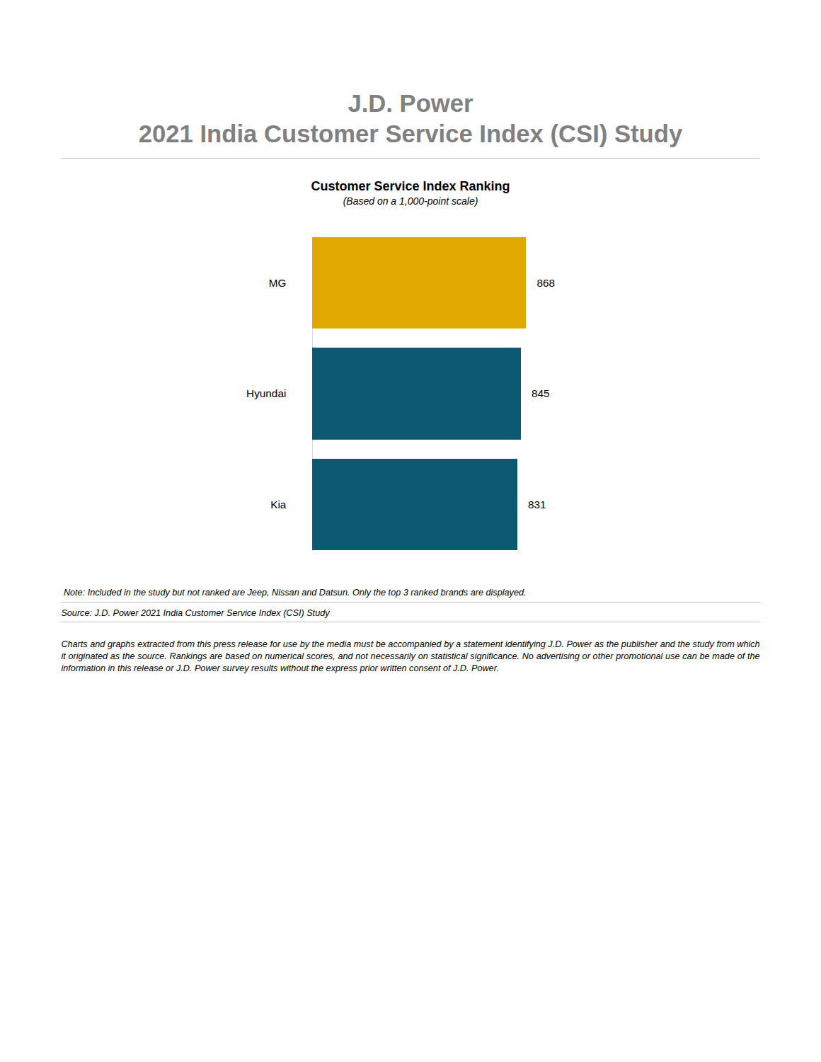J.D. Power
2021 India Customer Service Index (CSI) Study
Customer Service Index Ranking
(Based on a 1,000-point scale)
MG
868
Hyundai
845
Kia
831
Note: Included in the study but not ranked are Jeep, Nissan and Datsun. Only the top 3 ranked brands are displayed.
Source: J.D. Power 2021 India Customer Service Index (CSI) Study
Charts and graphs extracted from this press release for use by the media must be accompanied by a statement identifying J.D. Power as the publisher and the study from which it originated as the source. Rankings are based on numerical scores, and not necessarily on statistical significance. No advertising or other promotional use can be made of the information in this release or J.D. Power survey results without the express prior written consent of J.D. Power.